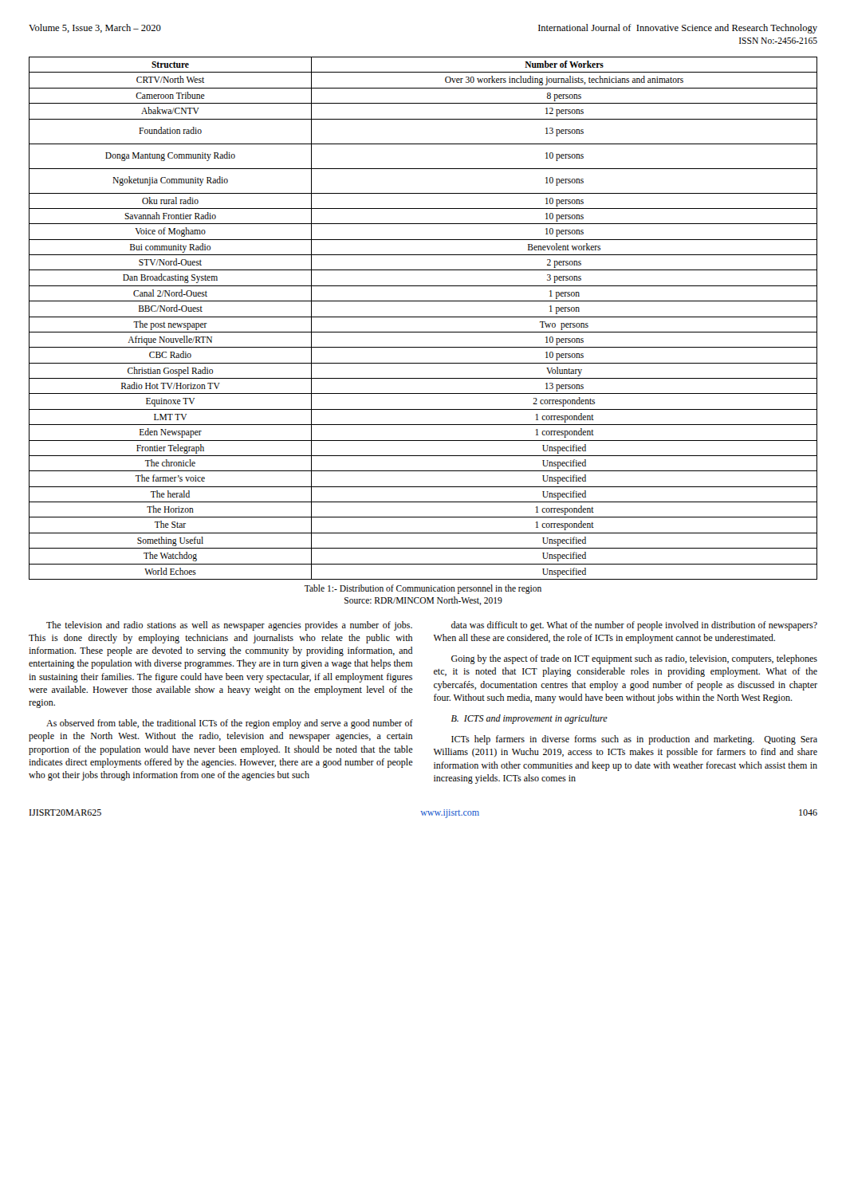Volume 5, Issue 3, March – 2020
International Journal of Innovative Science and Research Technology
ISSN No:-2456-2165
| Structure | Number of Workers |
| --- | --- |
| CRTV/North West | Over 30 workers including journalists, technicians and animators |
| Cameroon Tribune | 8 persons |
| Abakwa/CNTV | 12 persons |
| Foundation radio | 13 persons |
| Donga Mantung Community Radio | 10 persons |
| Ngoketunjia Community Radio | 10 persons |
| Oku rural radio | 10 persons |
| Savannah Frontier Radio | 10 persons |
| Voice of Moghamo | 10 persons |
| Bui community Radio | Benevolent workers |
| STV/Nord-Ouest | 2 persons |
| Dan Broadcasting System | 3 persons |
| Canal 2/Nord-Ouest | 1 person |
| BBC/Nord-Ouest | 1 person |
| The post newspaper | Two persons |
| Afrique Nouvelle/RTN | 10 persons |
| CBC Radio | 10 persons |
| Christian Gospel Radio | Voluntary |
| Radio Hot TV/Horizon TV | 13 persons |
| Equinoxe TV | 2 correspondents |
| LMT TV | 1 correspondent |
| Eden Newspaper | 1 correspondent |
| Frontier Telegraph | Unspecified |
| The chronicle | Unspecified |
| The farmer’s voice | Unspecified |
| The herald | Unspecified |
| The Horizon | 1 correspondent |
| The Star | 1 correspondent |
| Something Useful | Unspecified |
| The Watchdog | Unspecified |
| World Echoes | Unspecified |
Table 1:- Distribution of Communication personnel in the region
Source: RDR/MINCOM North-West, 2019
The television and radio stations as well as newspaper agencies provides a number of jobs. This is done directly by employing technicians and journalists who relate the public with information. These people are devoted to serving the community by providing information, and entertaining the population with diverse programmes. They are in turn given a wage that helps them in sustaining their families. The figure could have been very spectacular, if all employment figures were available. However those available show a heavy weight on the employment level of the region.
As observed from table, the traditional ICTs of the region employ and serve a good number of people in the North West. Without the radio, television and newspaper agencies, a certain proportion of the population would have never been employed. It should be noted that the table indicates direct employments offered by the agencies. However, there are a good number of people who got their jobs through information from one of the agencies but such
data was difficult to get. What of the number of people involved in distribution of newspapers? When all these are considered, the role of ICTs in employment cannot be underestimated.
Going by the aspect of trade on ICT equipment such as radio, television, computers, telephones etc, it is noted that ICT playing considerable roles in providing employment. What of the cybercafés, documentation centres that employ a good number of people as discussed in chapter four. Without such media, many would have been without jobs within the North West Region.
B. ICTS and improvement in agriculture
ICTs help farmers in diverse forms such as in production and marketing. Quoting Sera Williams (2011) in Wuchu 2019, access to ICTs makes it possible for farmers to find and share information with other communities and keep up to date with weather forecast which assist them in increasing yields. ICTs also comes in
IJISRT20MAR625
www.ijisrt.com
1046